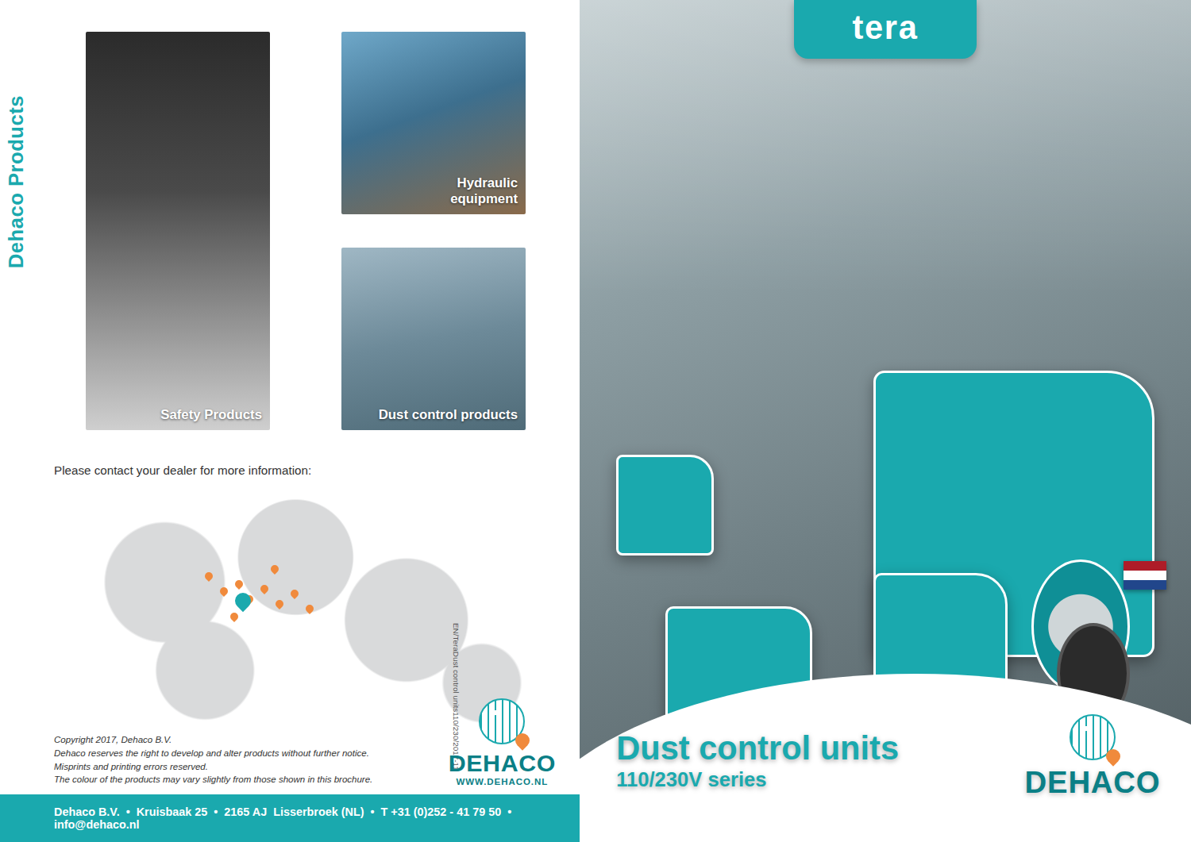Dehaco Products
Hydraulic
equipment
Safety Products
Dust control products
Please contact your dealer for more information:
Copyright 2017, Dehaco B.V.
Dehaco reserves the right to develop and alter products without further notice.
Misprints and printing errors reserved.
The colour of the products may vary slightly from those shown in this brochure.
EN/TeraDust control units110/230/2017-11
DEHACO
WWW.DEHACO.NL
Dehaco B.V. • Kruisbaak 25 • 2165 AJ Lisserbroek (NL) • T +31 (0)252 - 41 79 50 • info@dehaco.nl
tera
Dust control units
110/230V series
DEHACO